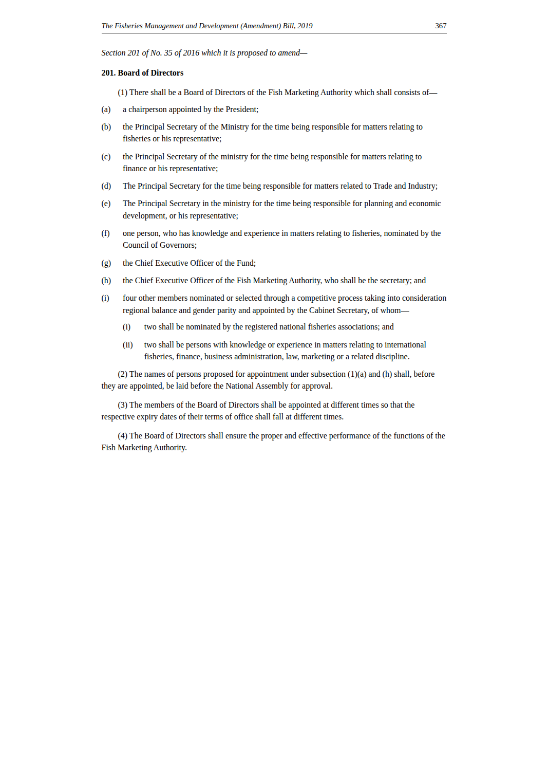The Fisheries Management and Development (Amendment) Bill, 2019 367
Section 201 of No. 35 of 2016 which it is proposed to amend—
201. Board of Directors
(1) There shall be a Board of Directors of the Fish Marketing Authority which shall consists of—
(a) a chairperson appointed by the President;
(b) the Principal Secretary of the Ministry for the time being responsible for matters relating to fisheries or his representative;
(c) the Principal Secretary of the ministry for the time being responsible for matters relating to finance or his representative;
(d) The Principal Secretary for the time being responsible for matters related to Trade and Industry;
(e) The Principal Secretary in the ministry for the time being responsible for planning and economic development, or his representative;
(f) one person, who has knowledge and experience in matters relating to fisheries, nominated by the Council of Governors;
(g) the Chief Executive Officer of the Fund;
(h) the Chief Executive Officer of the Fish Marketing Authority, who shall be the secretary; and
(i) four other members nominated or selected through a competitive process taking into consideration regional balance and gender parity and appointed by the Cabinet Secretary, of whom—
(i) two shall be nominated by the registered national fisheries associations; and
(ii) two shall be persons with knowledge or experience in matters relating to international fisheries, finance, business administration, law, marketing or a related discipline.
(2) The names of persons proposed for appointment under subsection (1)(a) and (h) shall, before they are appointed, be laid before the National Assembly for approval.
(3) The members of the Board of Directors shall be appointed at different times so that the respective expiry dates of their terms of office shall fall at different times.
(4) The Board of Directors shall ensure the proper and effective performance of the functions of the Fish Marketing Authority.